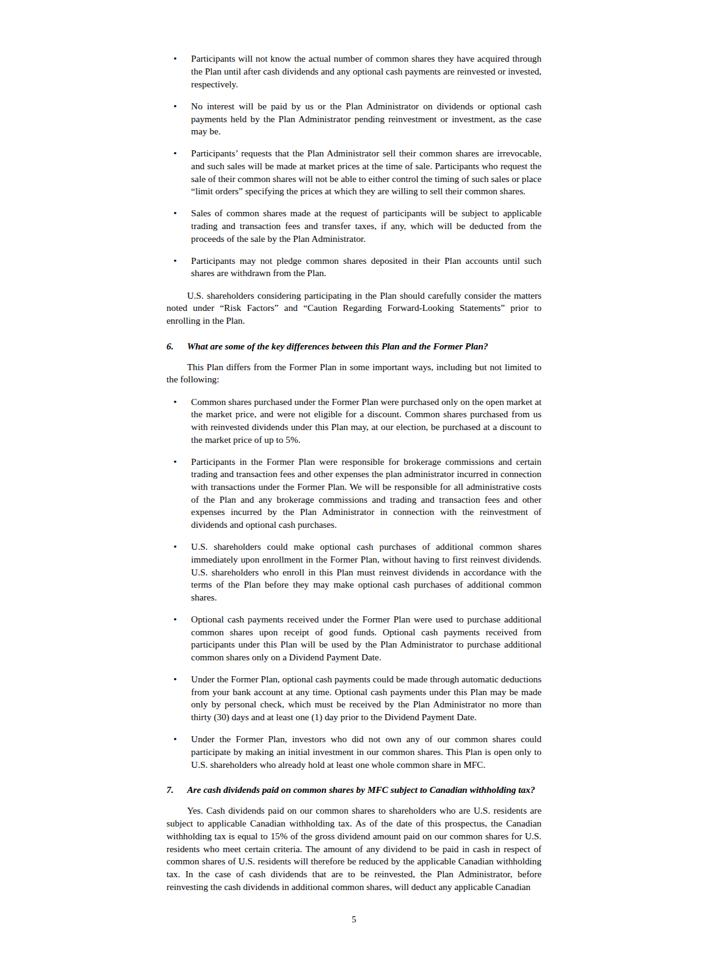Participants will not know the actual number of common shares they have acquired through the Plan until after cash dividends and any optional cash payments are reinvested or invested, respectively.
No interest will be paid by us or the Plan Administrator on dividends or optional cash payments held by the Plan Administrator pending reinvestment or investment, as the case may be.
Participants’ requests that the Plan Administrator sell their common shares are irrevocable, and such sales will be made at market prices at the time of sale. Participants who request the sale of their common shares will not be able to either control the timing of such sales or place “limit orders” specifying the prices at which they are willing to sell their common shares.
Sales of common shares made at the request of participants will be subject to applicable trading and transaction fees and transfer taxes, if any, which will be deducted from the proceeds of the sale by the Plan Administrator.
Participants may not pledge common shares deposited in their Plan accounts until such shares are withdrawn from the Plan.
U.S. shareholders considering participating in the Plan should carefully consider the matters noted under “Risk Factors” and “Caution Regarding Forward-Looking Statements” prior to enrolling in the Plan.
6. What are some of the key differences between this Plan and the Former Plan?
This Plan differs from the Former Plan in some important ways, including but not limited to the following:
Common shares purchased under the Former Plan were purchased only on the open market at the market price, and were not eligible for a discount. Common shares purchased from us with reinvested dividends under this Plan may, at our election, be purchased at a discount to the market price of up to 5%.
Participants in the Former Plan were responsible for brokerage commissions and certain trading and transaction fees and other expenses the plan administrator incurred in connection with transactions under the Former Plan. We will be responsible for all administrative costs of the Plan and any brokerage commissions and trading and transaction fees and other expenses incurred by the Plan Administrator in connection with the reinvestment of dividends and optional cash purchases.
U.S. shareholders could make optional cash purchases of additional common shares immediately upon enrollment in the Former Plan, without having to first reinvest dividends. U.S. shareholders who enroll in this Plan must reinvest dividends in accordance with the terms of the Plan before they may make optional cash purchases of additional common shares.
Optional cash payments received under the Former Plan were used to purchase additional common shares upon receipt of good funds. Optional cash payments received from participants under this Plan will be used by the Plan Administrator to purchase additional common shares only on a Dividend Payment Date.
Under the Former Plan, optional cash payments could be made through automatic deductions from your bank account at any time. Optional cash payments under this Plan may be made only by personal check, which must be received by the Plan Administrator no more than thirty (30) days and at least one (1) day prior to the Dividend Payment Date.
Under the Former Plan, investors who did not own any of our common shares could participate by making an initial investment in our common shares. This Plan is open only to U.S. shareholders who already hold at least one whole common share in MFC.
7. Are cash dividends paid on common shares by MFC subject to Canadian withholding tax?
Yes. Cash dividends paid on our common shares to shareholders who are U.S. residents are subject to applicable Canadian withholding tax. As of the date of this prospectus, the Canadian withholding tax is equal to 15% of the gross dividend amount paid on our common shares for U.S. residents who meet certain criteria. The amount of any dividend to be paid in cash in respect of common shares of U.S. residents will therefore be reduced by the applicable Canadian withholding tax. In the case of cash dividends that are to be reinvested, the Plan Administrator, before reinvesting the cash dividends in additional common shares, will deduct any applicable Canadian
5